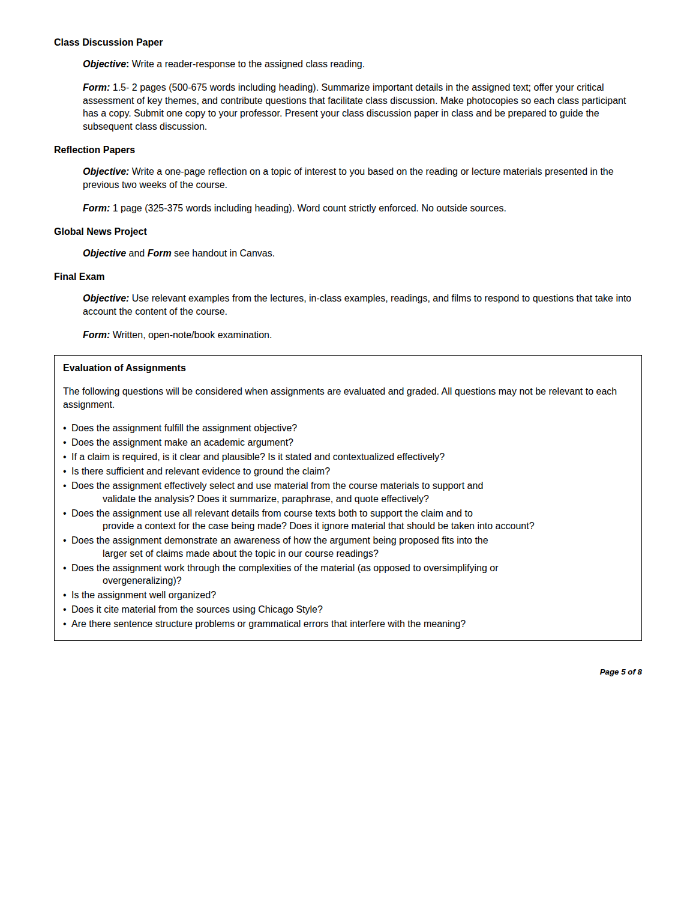Class Discussion Paper
Objective: Write a reader-response to the assigned class reading.
Form: 1.5- 2 pages (500-675 words including heading). Summarize important details in the assigned text; offer your critical assessment of key themes, and contribute questions that facilitate class discussion. Make photocopies so each class participant has a copy. Submit one copy to your professor. Present your class discussion paper in class and be prepared to guide the subsequent class discussion.
Reflection Papers
Objective: Write a one-page reflection on a topic of interest to you based on the reading or lecture materials presented in the previous two weeks of the course.
Form: 1 page (325-375 words including heading). Word count strictly enforced. No outside sources.
Global News Project
Objective and Form see handout in Canvas.
Final Exam
Objective: Use relevant examples from the lectures, in-class examples, readings, and films to respond to questions that take into account the content of the course.
Form: Written, open-note/book examination.
Evaluation of Assignments
The following questions will be considered when assignments are evaluated and graded. All questions may not be relevant to each assignment.
Does the assignment fulfill the assignment objective?
Does the assignment make an academic argument?
If a claim is required, is it clear and plausible? Is it stated and contextualized effectively?
Is there sufficient and relevant evidence to ground the claim?
Does the assignment effectively select and use material from the course materials to support andvalidate the analysis? Does it summarize, paraphrase, and quote effectively?
Does the assignment use all relevant details from course texts both to support the claim and toprovide a context for the case being made? Does it ignore material that should be taken into account?
Does the assignment demonstrate an awareness of how the argument being proposed fits into thelarger set of claims made about the topic in our course readings?
Does the assignment work through the complexities of the material (as opposed to oversimplifying orovergeneralizing)?
Is the assignment well organized?
Does it cite material from the sources using Chicago Style?
Are there sentence structure problems or grammatical errors that interfere with the meaning?
Page 5 of 8